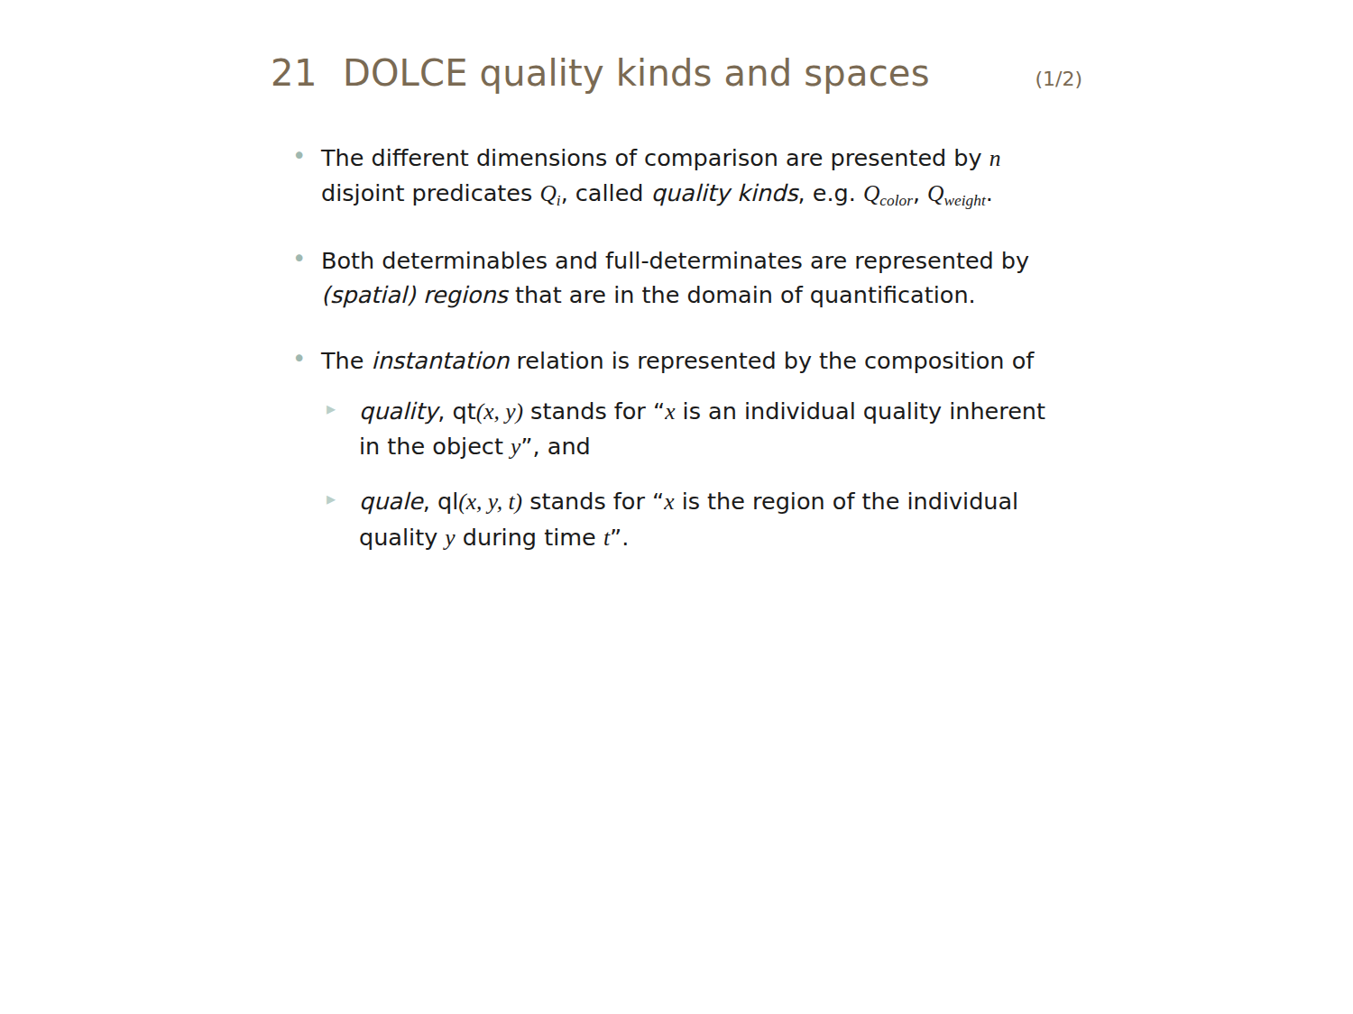21
DOLCE quality kinds and spaces
(1/2)
The different dimensions of comparison are presented by n disjoint predicates Qi, called quality kinds, e.g. Qcolor, Qweight.
Both determinables and full-determinates are represented by (spatial) regions that are in the domain of quantification.
The instantation relation is represented by the composition of
quality, qt(x, y) stands for “x is an individual quality inherent in the object y”, and
quale, ql(x, y, t) stands for “x is the region of the individual quality y during time t”.